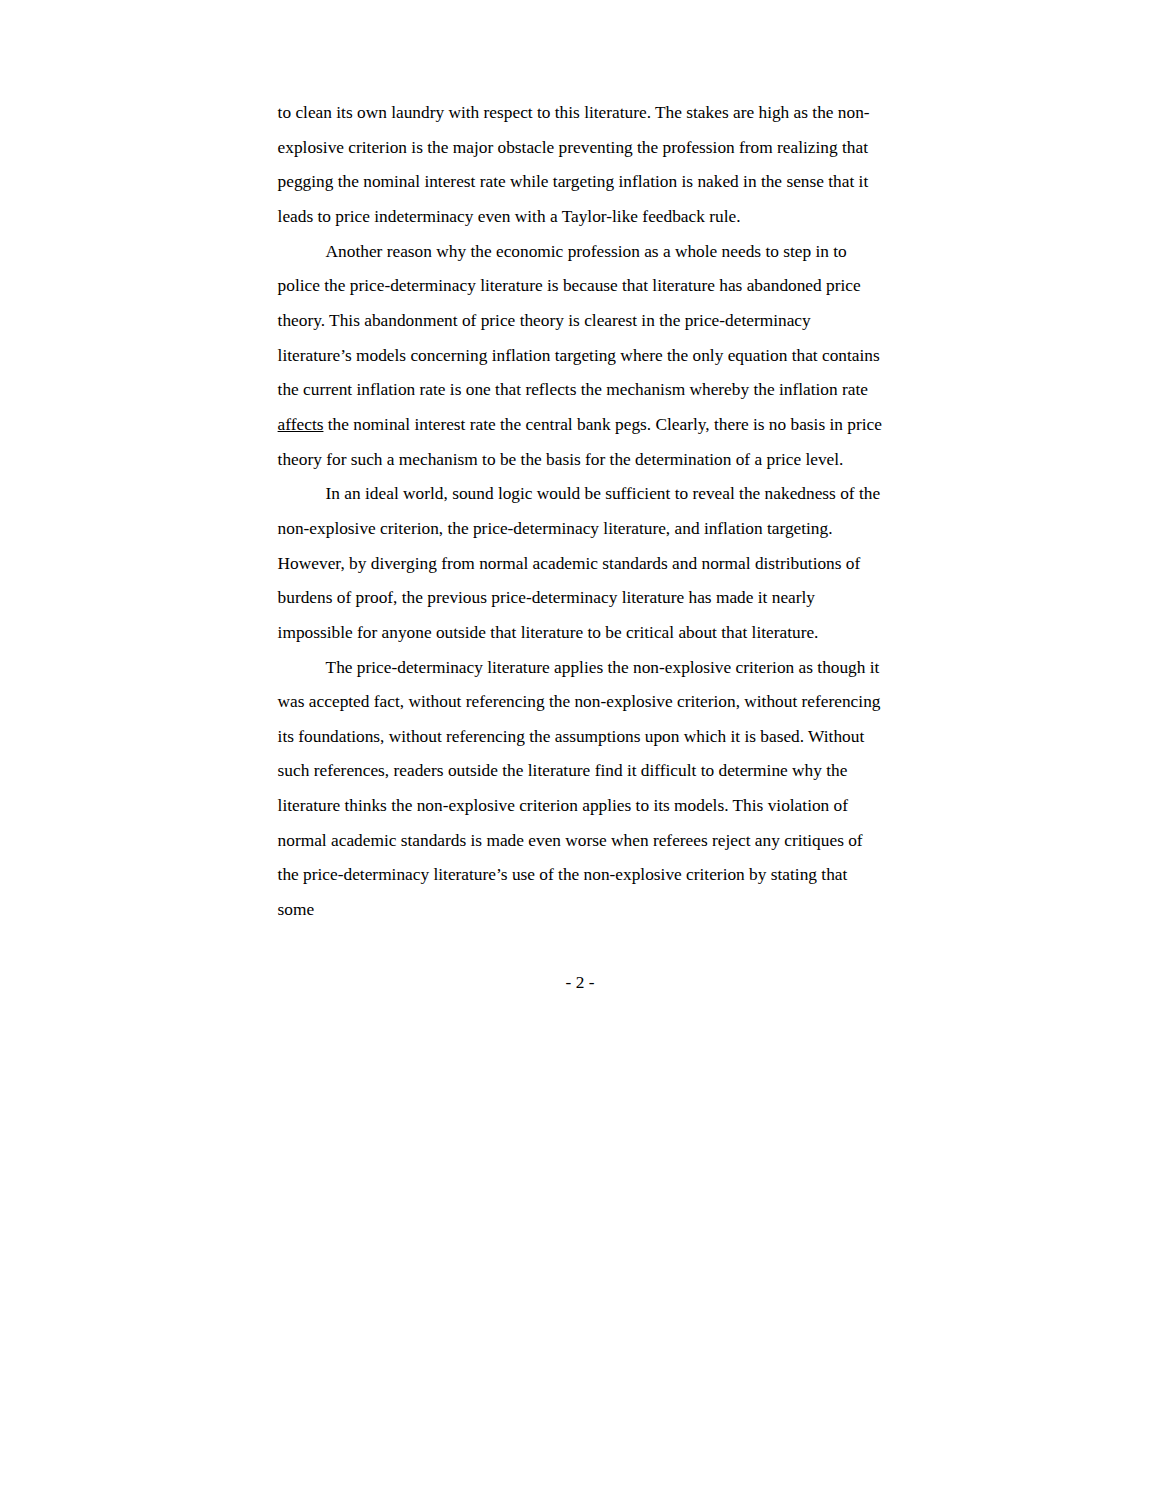to clean its own laundry with respect to this literature. The stakes are high as the non-explosive criterion is the major obstacle preventing the profession from realizing that pegging the nominal interest rate while targeting inflation is naked in the sense that it leads to price indeterminacy even with a Taylor-like feedback rule.
Another reason why the economic profession as a whole needs to step in to police the price-determinacy literature is because that literature has abandoned price theory. This abandonment of price theory is clearest in the price-determinacy literature’s models concerning inflation targeting where the only equation that contains the current inflation rate is one that reflects the mechanism whereby the inflation rate affects the nominal interest rate the central bank pegs. Clearly, there is no basis in price theory for such a mechanism to be the basis for the determination of a price level.
In an ideal world, sound logic would be sufficient to reveal the nakedness of the non-explosive criterion, the price-determinacy literature, and inflation targeting. However, by diverging from normal academic standards and normal distributions of burdens of proof, the previous price-determinacy literature has made it nearly impossible for anyone outside that literature to be critical about that literature.
The price-determinacy literature applies the non-explosive criterion as though it was accepted fact, without referencing the non-explosive criterion, without referencing its foundations, without referencing the assumptions upon which it is based. Without such references, readers outside the literature find it difficult to determine why the literature thinks the non-explosive criterion applies to its models. This violation of normal academic standards is made even worse when referees reject any critiques of the price-determinacy literature’s use of the non-explosive criterion by stating that some
- 2 -